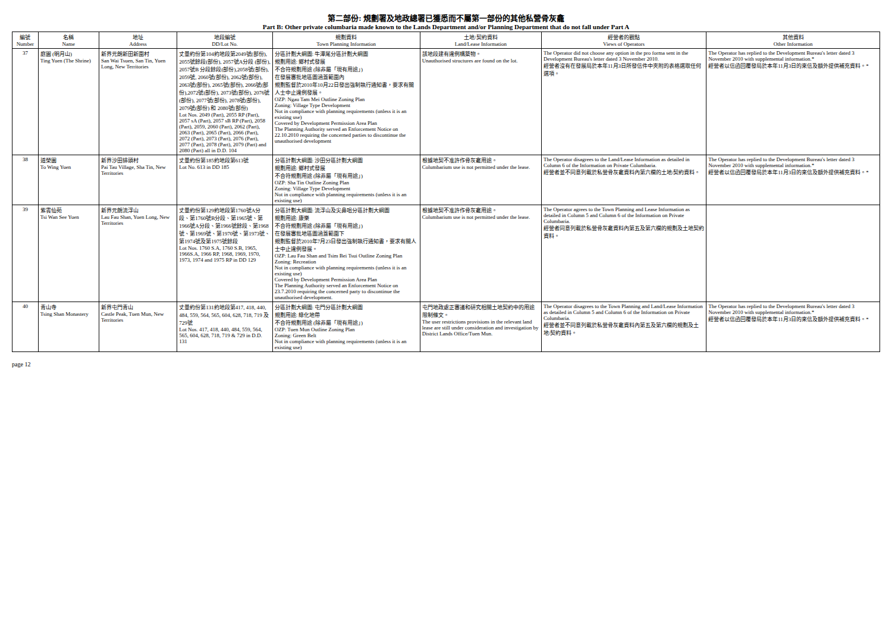第二部份: 規劃署及地政總署已獲悉而不屬第一部份的其他私營骨灰龕
Part B: Other private columbaria made known to the Lands Department and/or Planning Department that do not fall under Part A
| 編號 Number | 名稱 Name | 地址 Address | 地段編號 DD/Lot No. | 規劃資料 Town Planning Information | 土地/契約資料 Land/Lease Information | 經營者的觀點 Views of Operators | 其他資料 Other Information |
| --- | --- | --- | --- | --- | --- | --- | --- |
| 37 | 庭園 (明月山) Ting Yuen (The Shrine) | 新界元朗新田新圍村 San Wai Tsuen, San Tin, Yuen Long, New Territories | 丈量約份第104約地段第2049號(部份), 2055號餘段(部份), 2057號A分段 (部份), 2057號B 分段餘段(部份),2058號(部份), 2059號, 2060號(部份), 2062號(部份), 2063號(部份), 2065號(部份), 2066號(部份),2072號(部份), 2073號(部份), 2076號(部份), 2077號(部份), 2078號(部份), 2079號(部份) 和 2080號(部份) Lot Nos. 2049 (Part), 2055 RP (Part), 2057 sA (Part), 2057 sB RP (Part), 2058 (Part), 2059, 2060 (Part), 2062 (Part), 2063 (Part), 2065 (Part), 2066 (Part), 2072 (Part), 2073 (Part), 2076 (Part), 2077 (Part), 2078 (Part), 2079 (Part) and 2080 (Part) all in D.D. 104 | 分區計劃大綱圖: 牛潭尾分區計劃大綱圖 規劃用途: 鄉村式發展 不合符規劃用途 (除非屬「現有用途」) 在發展審批地區圖涵蓋範圍內 規劃監督於2010年10月22日發出強制執行通知書，要求有關人士中止違例發展。 OZP: Ngau Tam Mei Outline Zoning Plan Zoning: Village Type Development Not in compliance with planning requirements (unless it is an existing use) Covered by Development Permission Area Plan The Planning Authority served an Enforcement Notice on 22.10.2010 requiring the concerned parties to discontinue the unauthorised development | 該地段建有違例構築物。 Unauthorised structures are found on the lot. | The Operator did not choose any option in the pro forma sent in the Development Bureau's letter dated 3 November 2010. 經營者沒有在發展局於本年11月3日所發信件中夾附的表格選取任何選項。 | The Operator has replied to the Development Bureau's letter dated 3 November 2010 with supplemental information.* 經營者以信函回覆發局於本年11月3日的來信及額外提供補充資料。* |
| 38 | 道榮園 To Wing Yuen | 新界沙田排頭村 Pai Tau Village, Sha Tin, New Territories | 丈量約份第185約地段第613號 Lot No. 613 in DD 185 | 分區計劃大綱圖: 沙田分區計劃大綱圖 規劃用途: 鄉村式發展 不合符規劃用途 (除非屬「現有用途」) OZP: Sha Tin Outline Zoning Plan Zoning: Village Type Development Not in compliance with planning requirements (unless it is an existing use) | 根據地契不准許作骨灰龕用途。 Columbarium use is not permitted under the lease. | The Operator disagrees to the Land/Lease Information as detailed in Column 6 of the Information on Private Columbaria. 經營者並不同意列載於私營骨灰龕資料內第六欄的土地/契約資料。 | The Operator has replied to the Development Bureau's letter dated 3 November 2010 with supplemental information.* 經營者以信函回覆發局於本年11月3日的來信及額外提供補充資料。* |
| 39 | 紫雲仙苑 Tsi Wan See Yuen | 新界元朗流浮山 Lau Fau Shan, Yuen Long, New Territories | 丈量約份第129約地段第1760號A分段、第1760號B分段、第1965號、第1966號A分段、第1966號餘段、第1968號、第1969號、第1970號、第1973號、第1974號及第1975號餘段 Lot Nos. 1760 S.A, 1760 S.B, 1965, 1966S.A, 1966 RP, 1968, 1969, 1970, 1973, 1974 and 1975 RP in DD 129 | 分區計劃大綱圖: 流浮山及尖鼻咀分區計劃大綱圖 規劃用途: 康樂 不合符規劃用途 (除非屬「現有用途」) 在發展審批地區圖涵蓋範圍下 規劃監督於2010年7月23日發出強制執行通知書，要求有關人士中止違例發展。 OZP: Lau Fau Shan and Tsim Bei Tsui Outline Zoning Plan Zoning: Recreation Not in compliance with planning requirements (unless it is an existing use) Covered by Development Permission Area Plan The Planning Authority served an Enforcement Notice on 23.7.2010 requiring the concerned party to discontinue the unauthorised development. | 根據地契不准許作骨灰龕用途。 Columbarium use is not permitted under the lease. | The Operator agrees to the Town Planning and Lease Information as detailed in Column 5 and Column 6 of the Information on Private Columbaria. 經營者同意列載於私營骨灰龕資料內第五及第六欄的規劃及土地契約資料。 | |
| 40 | 青山寺 Tsing Shan Monastery | 新界屯門青山 Castle Peak, Tuen Mun, New Territories | 丈量約份第131約地段第417, 418, 440, 484, 559, 564, 565, 604, 628, 718, 719 及729號 Lot Nos. 417, 418, 440, 484, 559, 564, 565, 604, 628, 718, 719 & 729 in D.D. 131 | 分區計劃大綱圖: 屯門分區計劃大綱圖 規劃用途: 綠化地帶 不合符規劃用途 (除非屬「現有用途」) OZP: Tuen Mun Outline Zoning Plan Zoning: Green Belt Not in compliance with planning requirements (unless it is an existing use) | 屯門地政處正審議和研究相關土地契約中的用途限制條文。 The user restrictions provisions in the relevant land lease are still under consideration and investigation by District Lands Office/Tuen Mun. | The Operator disagrees to the Town Planning and Land/Lease Information as detailed in Column 5 and Column 6 of the Information on Private Columbaria. 經營者並不同意列載於私營骨灰龕資料內第五及第六欄的規劃及土地/契約資料。 | The Operator has replied to the Development Bureau's letter dated 3 November 2010 with supplemental information.* 經營者以信函回覆發局於本年11月3日的來信及額外提供補充資料。* |
page 12